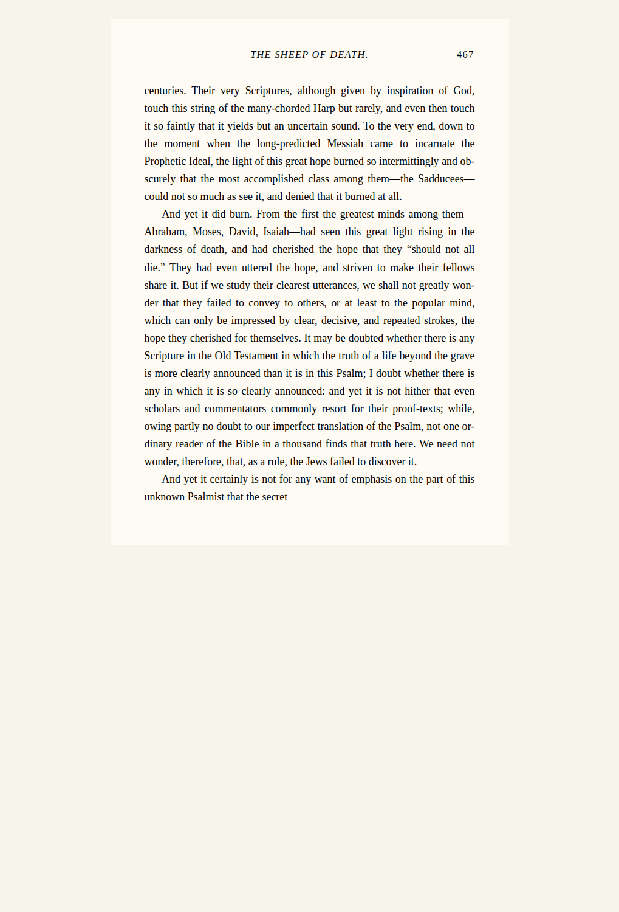The Sheep of Death. 467
centuries. Their very Scriptures, although given by inspiration of God, touch this string of the many-chorded Harp but rarely, and even then touch it so faintly that it yields but an uncertain sound. To the very end, down to the moment when the long-predicted Messiah came to incarnate the Prophetic Ideal, the light of this great hope burned so intermittingly and obscurely that the most accomplished class among them—the Sadducees—could not so much as see it, and denied that it burned at all.
And yet it did burn. From the first the greatest minds among them—Abraham, Moses, David, Isaiah—had seen this great light rising in the darkness of death, and had cherished the hope that they “should not all die.” They had even uttered the hope, and striven to make their fellows share it. But if we study their clearest utterances, we shall not greatly wonder that they failed to convey to others, or at least to the popular mind, which can only be impressed by clear, decisive, and repeated strokes, the hope they cherished for themselves. It may be doubted whether there is any Scripture in the Old Testament in which the truth of a life beyond the grave is more clearly announced than it is in this Psalm; I doubt whether there is any in which it is so clearly announced: and yet it is not hither that even scholars and commentators commonly resort for their proof-texts; while, owing partly no doubt to our imperfect translation of the Psalm, not one ordinary reader of the Bible in a thousand finds that truth here. We need not wonder, therefore, that, as a rule, the Jews failed to discover it.
And yet it certainly is not for any want of emphasis on the part of this unknown Psalmist that the secret